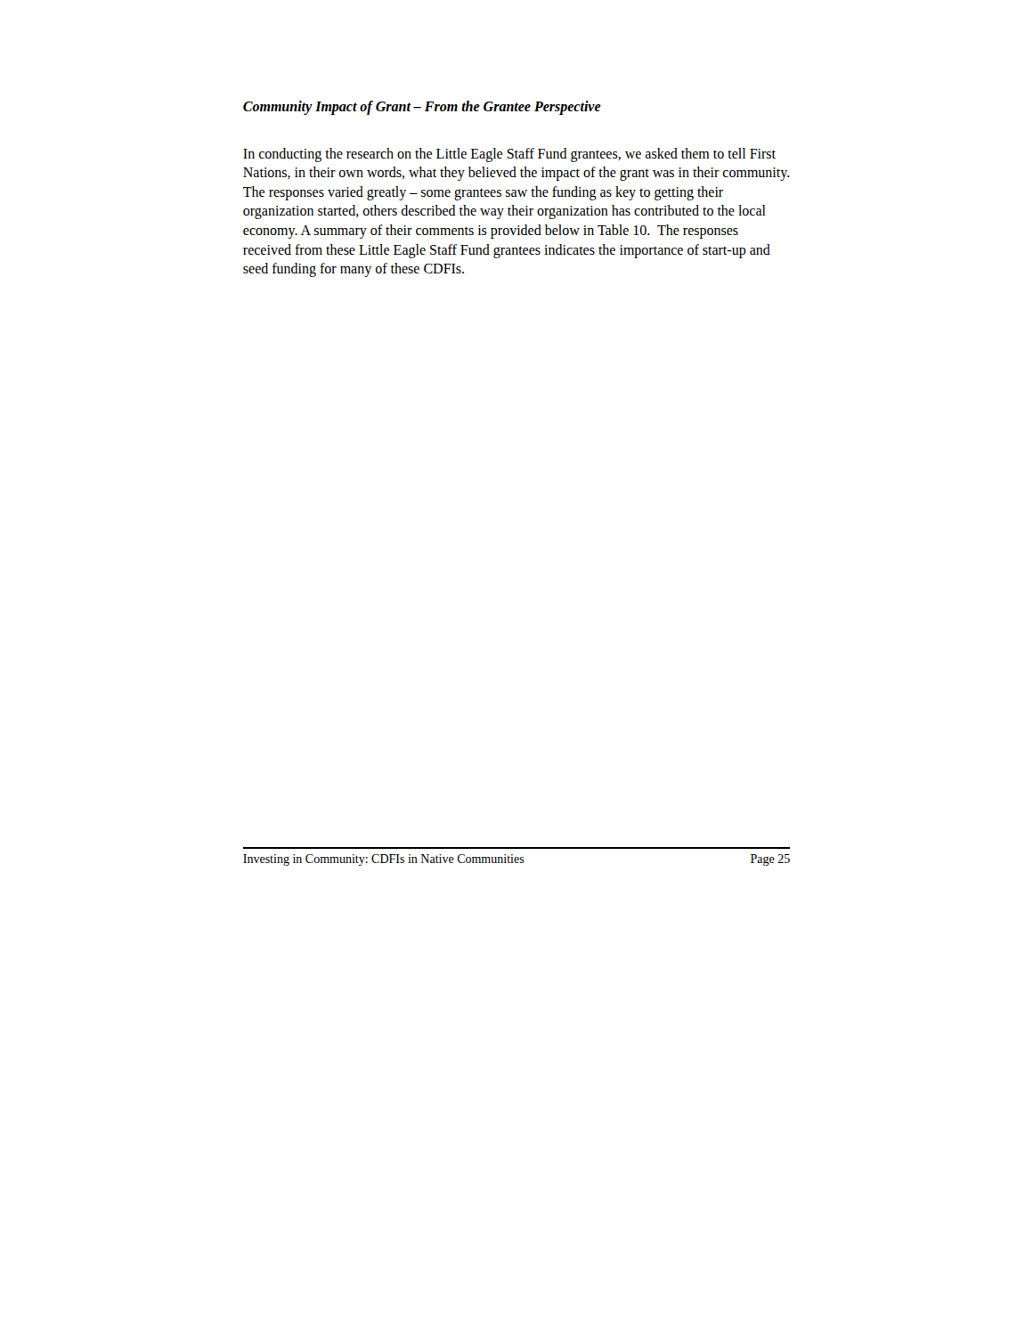Community Impact of Grant – From the Grantee Perspective
In conducting the research on the Little Eagle Staff Fund grantees, we asked them to tell First Nations, in their own words, what they believed the impact of the grant was in their community. The responses varied greatly – some grantees saw the funding as key to getting their organization started, others described the way their organization has contributed to the local economy. A summary of their comments is provided below in Table 10. The responses received from these Little Eagle Staff Fund grantees indicates the importance of start-up and seed funding for many of these CDFIs.
Investing in Community: CDFIs in Native Communities Page 25